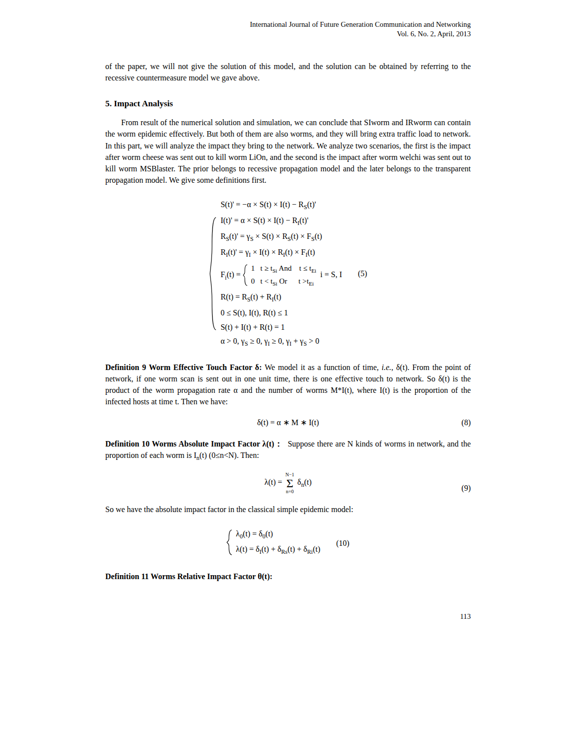International Journal of Future Generation Communication and Networking
Vol. 6, No. 2, April, 2013
of the paper, we will not give the solution of this model, and the solution can be obtained by referring to the recessive countermeasure model we gave above.
5. Impact Analysis
From result of the numerical solution and simulation, we can conclude that SIworm and IRworm can contain the worm epidemic effectively. But both of them are also worms, and they will bring extra traffic load to network. In this part, we will analyze the impact they bring to the network. We analyze two scenarios, the first is the impact after worm cheese was sent out to kill worm LiOn, and the second is the impact after worm welchi was sent out to kill worm MSBlaster. The prior belongs to recessive propagation model and the later belongs to the transparent propagation model. We give some definitions first.
S(t)' = −α × S(t) × I(t) − RS(t)'
I(t)' = α × S(t) × I(t) − RI(t)'
RS(t)' = γS × S(t) × RS(t) × FS(t)
RI(t)' = γI × I(t) × RI(t) × FI(t)
Fi(t) = 1 t ≥ tSi And t ≤ tEi 0 t < tSi Or t >tEi i = S, I
R(t) = RS(t) + RI(t)
0 ≤ S(t), I(t), R(t) ≤ 1
S(t) + I(t) + R(t) = 1
α > 0, γS ≥ 0, γI ≥ 0, γI + γS > 0
(5)
Definition 9 Worm Effective Touch Factor δ: We model it as a function of time, i.e., δ(t). From the point of network, if one worm scan is sent out in one unit time, there is one effective touch to network. So δ(t) is the product of the worm propagation rate α and the number of worms M*I(t), where I(t) is the proportion of the infected hosts at time t. Then we have:
δ(t) = α ∗ M ∗ I(t) (8)
Definition 10 Worms Absolute Impact Factor λ(t)： Suppose there are N kinds of worms in network, and the proportion of each worm is In(t) (0≤n<N). Then:
λ(t) = N−1 Σ n=0 δn(t) (9)
So we have the absolute impact factor in the classical simple epidemic model:
λ0(t) = δ0(t)
λ(t) = δI(t) + δRs(t) + δRi(t)
(10)
Definition 11 Worms Relative Impact Factor θ(t):
113